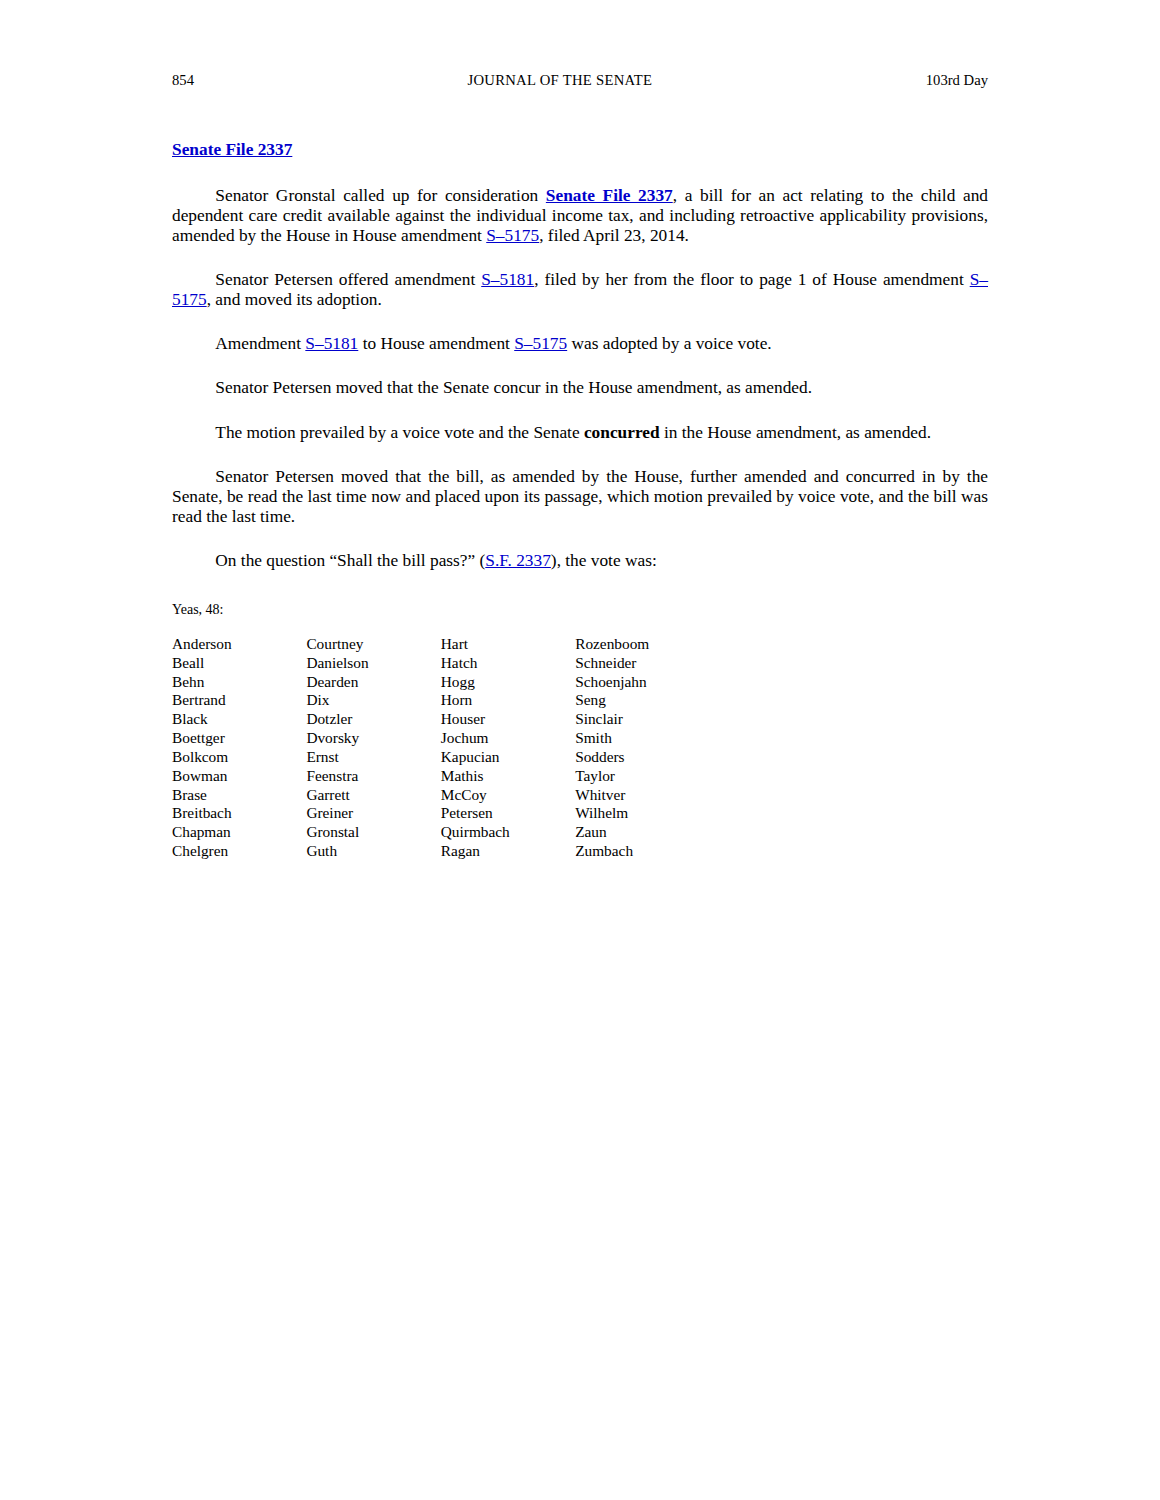854 JOURNAL OF THE SENATE 103rd Day
Senate File 2337
Senator Gronstal called up for consideration Senate File 2337, a bill for an act relating to the child and dependent care credit available against the individual income tax, and including retroactive applicability provisions, amended by the House in House amendment S–5175, filed April 23, 2014.
Senator Petersen offered amendment S–5181, filed by her from the floor to page 1 of House amendment S–5175, and moved its adoption.
Amendment S–5181 to House amendment S–5175 was adopted by a voice vote.
Senator Petersen moved that the Senate concur in the House amendment, as amended.
The motion prevailed by a voice vote and the Senate concurred in the House amendment, as amended.
Senator Petersen moved that the bill, as amended by the House, further amended and concurred in by the Senate, be read the last time now and placed upon its passage, which motion prevailed by voice vote, and the bill was read the last time.
On the question “Shall the bill pass?” (S.F. 2337), the vote was:
Yeas, 48:
| Anderson | Courtney | Hart | Rozenboom |
| Beall | Danielson | Hatch | Schneider |
| Behn | Dearden | Hogg | Schoenjahn |
| Bertrand | Dix | Horn | Seng |
| Black | Dotzler | Houser | Sinclair |
| Boettger | Dvorsky | Jochum | Smith |
| Bolkcom | Ernst | Kapucian | Sodders |
| Bowman | Feenstra | Mathis | Taylor |
| Brase | Garrett | McCoy | Whitver |
| Breitbach | Greiner | Petersen | Wilhelm |
| Chapman | Gronstal | Quirmbach | Zaun |
| Chelgren | Guth | Ragan | Zumbach |